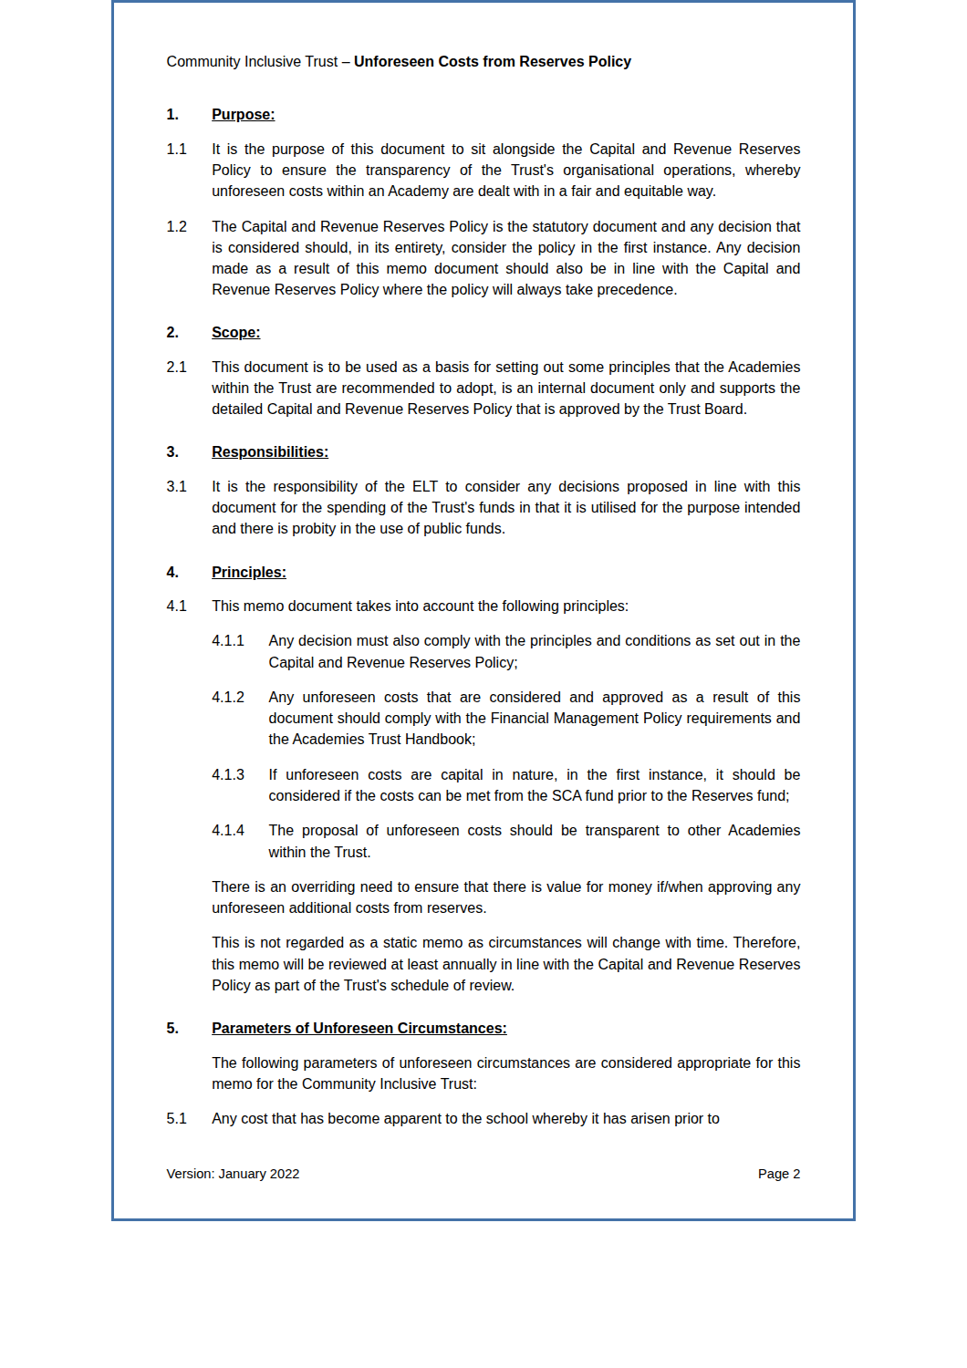Community Inclusive Trust – Unforeseen Costs from Reserves Policy
1.
Purpose:
1.1
It is the purpose of this document to sit alongside the Capital and Revenue Reserves Policy to ensure the transparency of the Trust's organisational operations, whereby unforeseen costs within an Academy are dealt with in a fair and equitable way.
1.2
The Capital and Revenue Reserves Policy is the statutory document and any decision that is considered should, in its entirety, consider the policy in the first instance. Any decision made as a result of this memo document should also be in line with the Capital and Revenue Reserves Policy where the policy will always take precedence.
2.
Scope:
2.1
This document is to be used as a basis for setting out some principles that the Academies within the Trust are recommended to adopt, is an internal document only and supports the detailed Capital and Revenue Reserves Policy that is approved by the Trust Board.
3.
Responsibilities:
3.1
It is the responsibility of the ELT to consider any decisions proposed in line with this document for the spending of the Trust's funds in that it is utilised for the purpose intended and there is probity in the use of public funds.
4.
Principles:
4.1
This memo document takes into account the following principles:
4.1.1
Any decision must also comply with the principles and conditions as set out in the Capital and Revenue Reserves Policy;
4.1.2
Any unforeseen costs that are considered and approved as a result of this document should comply with the Financial Management Policy requirements and the Academies Trust Handbook;
4.1.3
If unforeseen costs are capital in nature, in the first instance, it should be considered if the costs can be met from the SCA fund prior to the Reserves fund;
4.1.4
The proposal of unforeseen costs should be transparent to other Academies within the Trust.
There is an overriding need to ensure that there is value for money if/when approving any unforeseen additional costs from reserves.
This is not regarded as a static memo as circumstances will change with time. Therefore, this memo will be reviewed at least annually in line with the Capital and Revenue Reserves Policy as part of the Trust's schedule of review.
5.
Parameters of Unforeseen Circumstances:
The following parameters of unforeseen circumstances are considered appropriate for this memo for the Community Inclusive Trust:
5.1
Any cost that has become apparent to the school whereby it has arisen prior to
Version: January 2022
Page 2